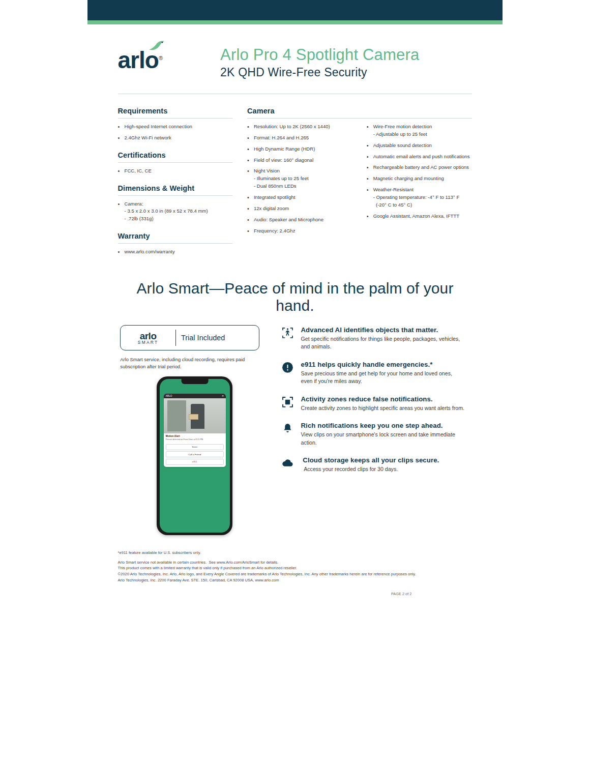arlo®
Arlo Pro 4 Spotlight Camera
2K QHD Wire-Free Security
Requirements
High-speed Internet connection
2.4Ghz Wi-Fi network
Certifications
FCC, IC, CE
Dimensions & Weight
Camera: - 3.5 x 2.0 x 3.0 in (89 x 52 x 78.4 mm) - .72lb (331g)
Warranty
www.arlo.com/warranty
Camera
Resolution: Up to 2K (2560 x 1440)
Format: H.264 and H.265
High Dynamic Range (HDR)
Field of view: 160° diagonal
Night Vision - Illuminates up to 25 feet - Dual 850nm LEDs
Integrated spotlight
12x digital zoom
Audio: Speaker and Microphone
Frequency: 2.4Ghz
Wire-Free motion detection - Adjustable up to 25 feet
Adjustable sound detection
Automatic email alerts and push notifications
Rechargeable battery and AC power options
Magnetic charging and mounting
Weather-Resistant - Operating temperature: -4° F to 113° F (-20° C to 45° C)
Google Assistant, Amazon Alexa, IFTTT
Arlo Smart—Peace of mind in the palm of your hand.
arlo SMART
Trial Included
Arlo Smart service, including cloud recording, requires paid subscription after trial period.
ARLO ✕
Motion Alert
Person detected on Front Door at 8:15 PM.
Siren
Call a Friend
e911
Advanced AI identifies objects that matter.
Get specific notifications for things like people, packages, vehicles, and animals.
e911 helps quickly handle emergencies.*
Save precious time and get help for your home and loved ones, even if you're miles away.
Activity zones reduce false notifications.
Create activity zones to highlight specific areas you want alerts from.
Rich notifications keep you one step ahead.
View clips on your smartphone's lock screen and take immediate action.
Cloud storage keeps all your clips secure.
Access your recorded clips for 30 days.
*e911 feature available for U.S. subscribers only.
Arlo Smart service not available in certain countries. See www.Arlo.com/ArloSmart for details.
This product comes with a limited warranty that is valid only if purchased from an Arlo authorized reseller.
©2020 Arlo Technologies, Inc. Arlo, Arlo logo, and Every Angle Covered are trademarks of Arlo Technologies, Inc. Any other trademarks herein are for reference purposes only.
Arlo Technologies, Inc. 2200 Faraday Ave. STE. 150, Carlsbad, CA 92008 USA, www.arlo.com
PAGE 2 of 2